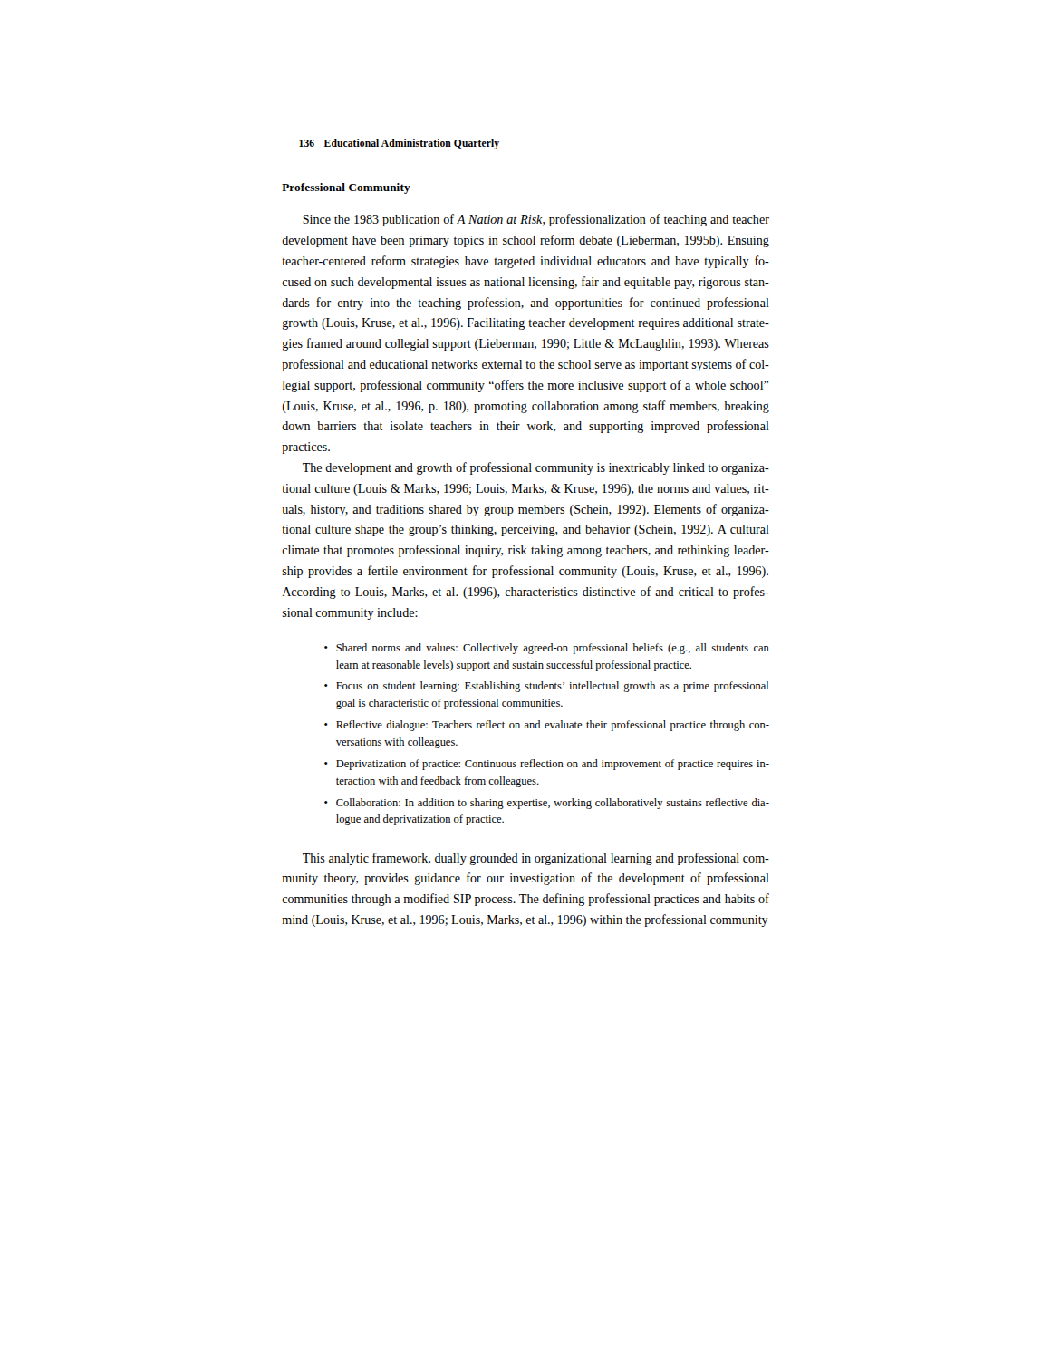136 Educational Administration Quarterly
Professional Community
Since the 1983 publication of A Nation at Risk, professionalization of teaching and teacher development have been primary topics in school reform debate (Lieberman, 1995b). Ensuing teacher-centered reform strategies have targeted individual educators and have typically focused on such developmental issues as national licensing, fair and equitable pay, rigorous standards for entry into the teaching profession, and opportunities for continued professional growth (Louis, Kruse, et al., 1996). Facilitating teacher development requires additional strategies framed around collegial support (Lieberman, 1990; Little & McLaughlin, 1993). Whereas professional and educational networks external to the school serve as important systems of collegial support, professional community “offers the more inclusive support of a whole school” (Louis, Kruse, et al., 1996, p. 180), promoting collaboration among staff members, breaking down barriers that isolate teachers in their work, and supporting improved professional practices.
The development and growth of professional community is inextricably linked to organizational culture (Louis & Marks, 1996; Louis, Marks, & Kruse, 1996), the norms and values, rituals, history, and traditions shared by group members (Schein, 1992). Elements of organizational culture shape the group’s thinking, perceiving, and behavior (Schein, 1992). A cultural climate that promotes professional inquiry, risk taking among teachers, and rethinking leadership provides a fertile environment for professional community (Louis, Kruse, et al., 1996). According to Louis, Marks, et al. (1996), characteristics distinctive of and critical to professional community include:
Shared norms and values: Collectively agreed-on professional beliefs (e.g., all students can learn at reasonable levels) support and sustain successful professional practice.
Focus on student learning: Establishing students’ intellectual growth as a prime professional goal is characteristic of professional communities.
Reflective dialogue: Teachers reflect on and evaluate their professional practice through conversations with colleagues.
Deprivatization of practice: Continuous reflection on and improvement of practice requires interaction with and feedback from colleagues.
Collaboration: In addition to sharing expertise, working collaboratively sustains reflective dialogue and deprivatization of practice.
This analytic framework, dually grounded in organizational learning and professional community theory, provides guidance for our investigation of the development of professional communities through a modified SIP process. The defining professional practices and habits of mind (Louis, Kruse, et al., 1996; Louis, Marks, et al., 1996) within the professional community